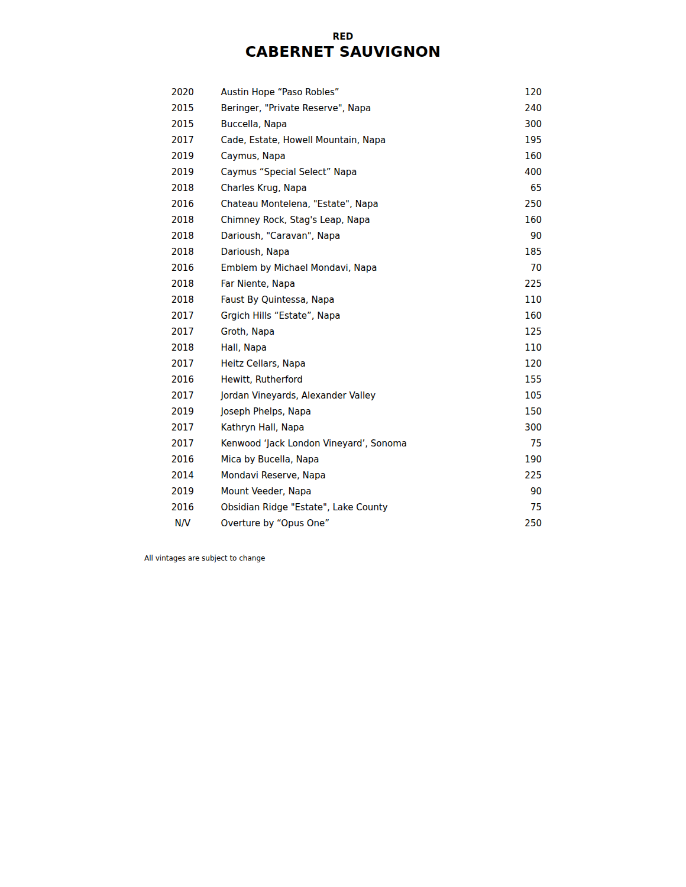RED
CABERNET SAUVIGNON
| 2020 | Austin Hope “Paso Robles” | 120 |
| 2015 | Beringer, "Private Reserve", Napa | 240 |
| 2015 | Buccella, Napa | 300 |
| 2017 | Cade, Estate, Howell Mountain, Napa | 195 |
| 2019 | Caymus, Napa | 160 |
| 2019 | Caymus “Special Select” Napa | 400 |
| 2018 | Charles Krug, Napa | 65 |
| 2016 | Chateau Montelena, "Estate", Napa | 250 |
| 2018 | Chimney Rock, Stag's Leap, Napa | 160 |
| 2018 | Darioush, "Caravan", Napa | 90 |
| 2018 | Darioush, Napa | 185 |
| 2016 | Emblem by Michael Mondavi, Napa | 70 |
| 2018 | Far Niente, Napa | 225 |
| 2018 | Faust By Quintessa, Napa | 110 |
| 2017 | Grgich Hills “Estate”, Napa | 160 |
| 2017 | Groth, Napa | 125 |
| 2018 | Hall, Napa | 110 |
| 2017 | Heitz Cellars, Napa | 120 |
| 2016 | Hewitt, Rutherford | 155 |
| 2017 | Jordan Vineyards, Alexander Valley | 105 |
| 2019 | Joseph Phelps, Napa | 150 |
| 2017 | Kathryn Hall, Napa | 300 |
| 2017 | Kenwood ‘Jack London Vineyard’, Sonoma | 75 |
| 2016 | Mica by Bucella, Napa | 190 |
| 2014 | Mondavi Reserve, Napa | 225 |
| 2019 | Mount Veeder, Napa | 90 |
| 2016 | Obsidian Ridge "Estate", Lake County | 75 |
| N/V | Overture by “Opus One” | 250 |
All vintages are subject to change